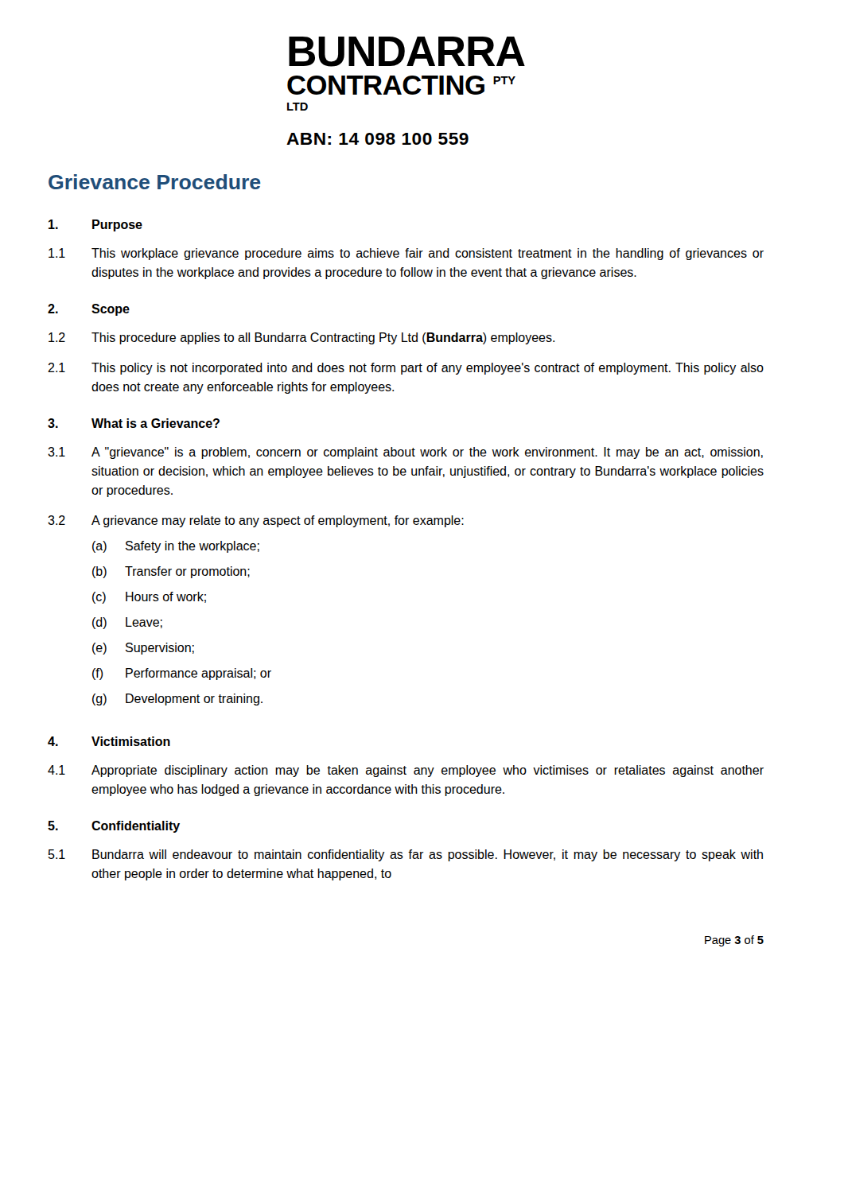BUNDARRA
CONTRACTING PTY
LTD
ABN: 14 098 100 559
Grievance Procedure
1.
Purpose
1.1
This workplace grievance procedure aims to achieve fair and consistent treatment in the handling of grievances or disputes in the workplace and provides a procedure to follow in the event that a grievance arises.
2.
Scope
1.2
This procedure applies to all Bundarra Contracting Pty Ltd (Bundarra) employees.
2.1
This policy is not incorporated into and does not form part of any employee's contract of employment. This policy also does not create any enforceable rights for employees.
3.
What is a Grievance?
3.1
A "grievance" is a problem, concern or complaint about work or the work environment. It may be an act, omission, situation or decision, which an employee believes to be unfair, unjustified, or contrary to Bundarra's workplace policies or procedures.
3.2
A grievance may relate to any aspect of employment, for example:
(a) Safety in the workplace;
(b) Transfer or promotion;
(c) Hours of work;
(d) Leave;
(e) Supervision;
(f) Performance appraisal; or
(g) Development or training.
4.
Victimisation
4.1
Appropriate disciplinary action may be taken against any employee who victimises or retaliates against another employee who has lodged a grievance in accordance with this procedure.
5.
Confidentiality
5.1
Bundarra will endeavour to maintain confidentiality as far as possible. However, it may be necessary to speak with other people in order to determine what happened, to
Page 3 of 5